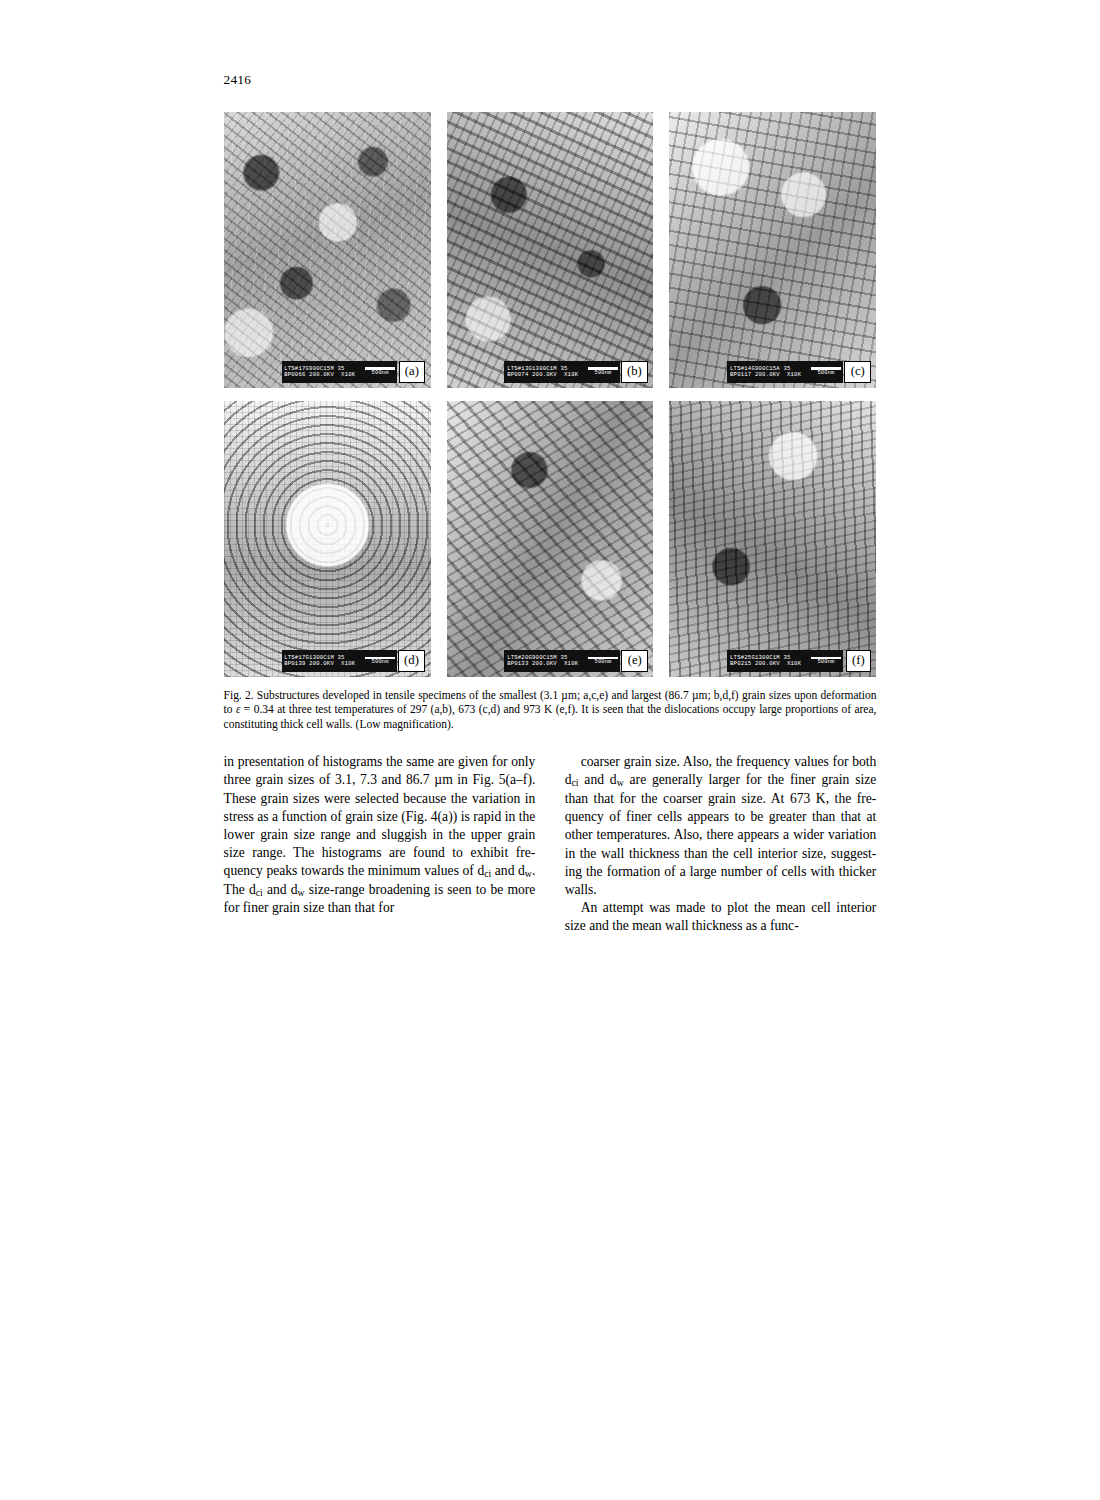2416
LTS#17G900C15M 35
BP0066 200.0KV X10K
500nm
(a)
LTS#13G1300C1M 35
BP0074 200.0KV X10K
500nm
(b)
LTS#14G900C15A 35
BP0117 200.0KV X10K
500nm
(c)
LTS#17G1300C1M 35
BP0139 200.0KV X10K
500nm
(d)
LTS#20G900C15M 35
BP0133 200.0KV X10K
500nm
(e)
LTS#25G1300C1M 35
BP0215 200.0KV X10K
500nm
(f)
Fig. 2. Substructures developed in tensile specimens of the smallest (3.1 µm; a,c,e) and largest (86.7 µm; b,d,f) grain sizes upon deformation to ε = 0.34 at three test temperatures of 297 (a,b), 673 (c,d) and 973 K (e,f). It is seen that the dislocations occupy large proportions of area, constituting thick cell walls. (Low magnification).
in presentation of histograms the same are given for only three grain sizes of 3.1, 7.3 and 86.7 µm in Fig. 5(a–f). These grain sizes were selected because the variation in stress as a function of grain size (Fig. 4(a)) is rapid in the lower grain size range and sluggish in the upper grain size range. The histograms are found to exhibit frequency peaks towards the minimum values of dci and dw. The dci and dw size-range broadening is seen to be more for finer grain size than that for
coarser grain size. Also, the frequency values for both dci and dw are generally larger for the finer grain size than that for the coarser grain size. At 673 K, the frequency of finer cells appears to be greater than that at other temperatures. Also, there appears a wider variation in the wall thickness than the cell interior size, suggesting the formation of a large number of cells with thicker walls.
An attempt was made to plot the mean cell interior size and the mean wall thickness as a func-